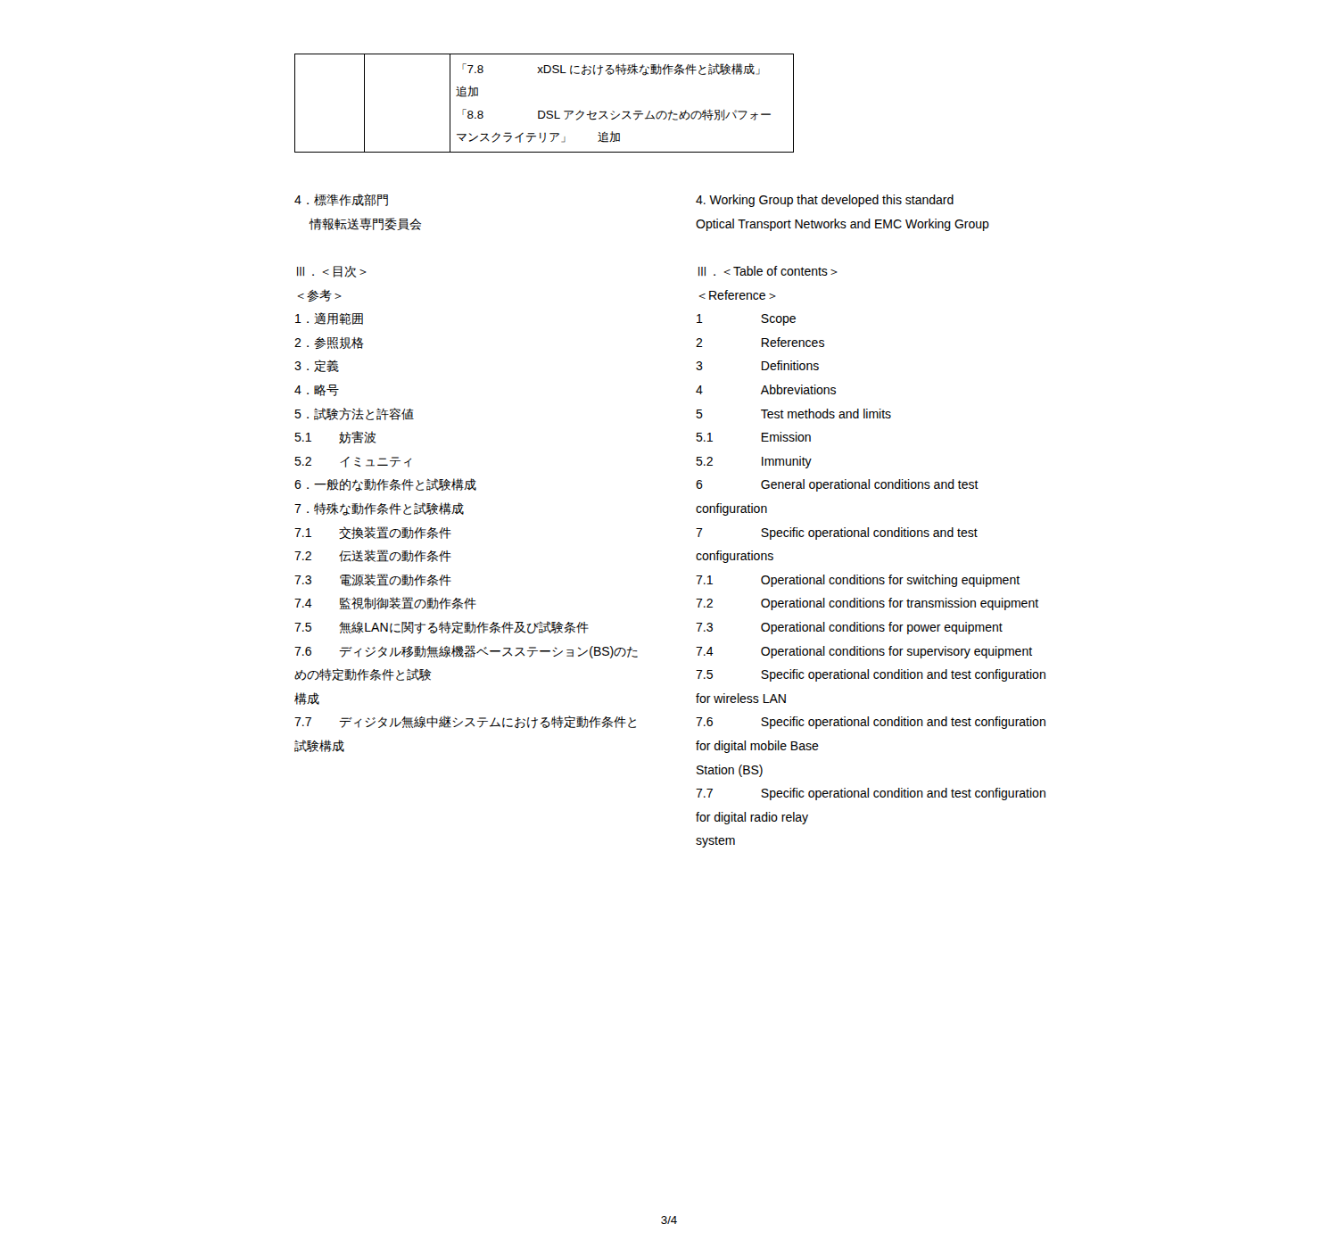| | | 「7.8 xDSL における特殊な動作条件と試験構成」 追加 「8.8 DSL アクセスシステムのための特別パフォー マンスクライテリア」 追加 |
4．標準作成部門
情報転送専門委員会
Ⅲ．＜目次＞
＜参考＞
1．適用範囲
2．参照規格
3．定義
4．略号
5．試験方法と許容値
5.1 妨害波
5.2 イミュニティ
6．一般的な動作条件と試験構成
7．特殊な動作条件と試験構成
7.1 交換装置の動作条件
7.2 伝送装置の動作条件
7.3 電源装置の動作条件
7.4 監視制御装置の動作条件
7.5 無線LANに関する特定動作条件及び試験条件
7.6 ディジタル移動無線機器ベースステーション(BS)のための特定動作条件と試験
構成
7.7 ディジタル無線中継システムにおける特定動作条件と試験構成
4. Working Group that developed this standard
Optical Transport Networks and EMC Working Group
Ⅲ．＜Table of contents＞
＜Reference＞
1 Scope
2 References
3 Definitions
4 Abbreviations
5 Test methods and limits
5.1 Emission
5.2 Immunity
6 General operational conditions and test configuration
7 Specific operational conditions and test configurations
7.1 Operational conditions for switching equipment
7.2 Operational conditions for transmission equipment
7.3 Operational conditions for power equipment
7.4 Operational conditions for supervisory equipment
7.5 Specific operational condition and test configuration for wireless LAN
7.6 Specific operational condition and test configuration for digital mobile Base
Station (BS)
7.7 Specific operational condition and test configuration for digital radio relay
system
3/4